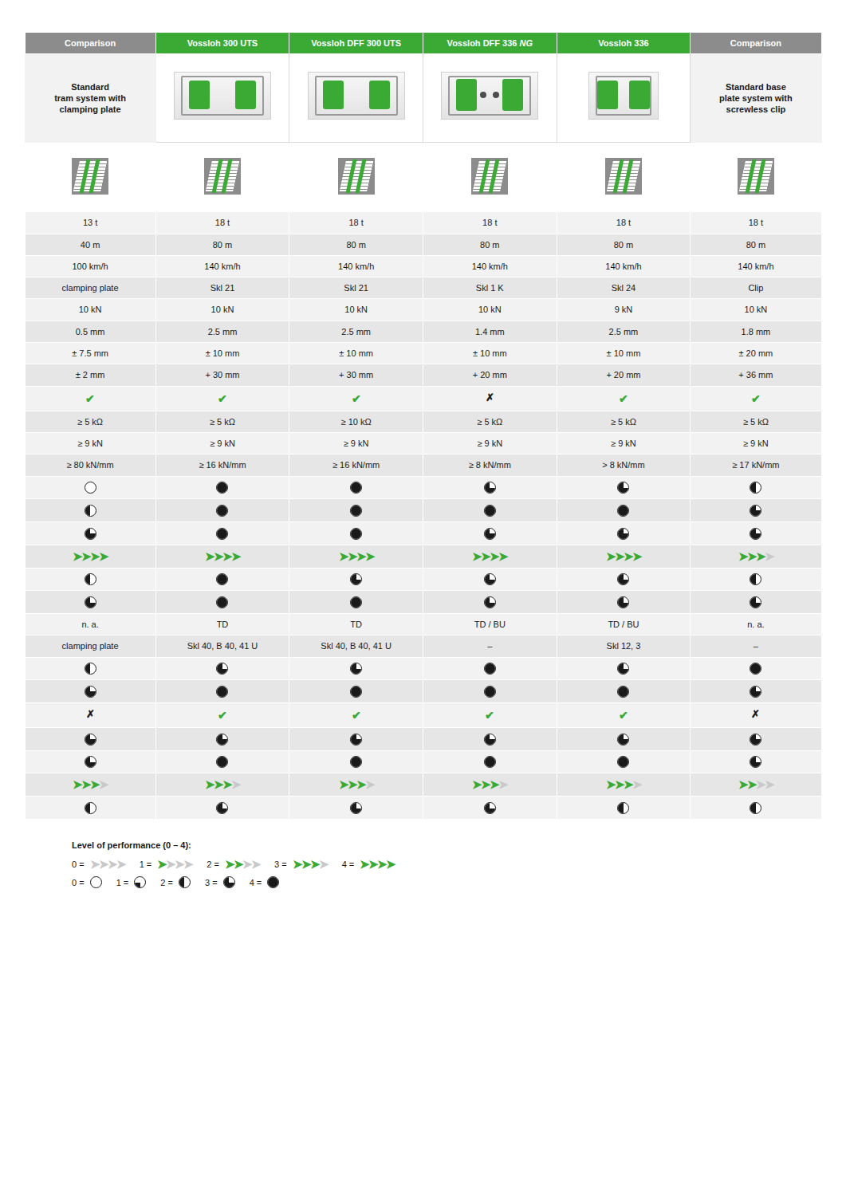| Comparison | Vossloh 300 UTS | Vossloh DFF 300 UTS | Vossloh DFF 336 NG | Vossloh 336 | Comparison |
| --- | --- | --- | --- | --- | --- |
| Standard tram system with clamping plate | | | | | Standard base plate system with screwless clip |
| 13 t | 18 t | 18 t | 18 t | 18 t | 18 t |
| 40 m | 80 m | 80 m | 80 m | 80 m | 80 m |
| 100 km/h | 140 km/h | 140 km/h | 140 km/h | 140 km/h | 140 km/h |
| clamping plate | Skl 21 | Skl 21 | Skl 1 K | Skl 24 | Clip |
| 10 kN | 10 kN | 10 kN | 10 kN | 9 kN | 10 kN |
| 0.5 mm | 2.5 mm | 2.5 mm | 1.4 mm | 2.5 mm | 1.8 mm |
| ± 7.5 mm | ± 10 mm | ± 10 mm | ± 10 mm | ± 10 mm | ± 20 mm |
| ± 2 mm | + 30 mm | + 30 mm | + 20 mm | + 20 mm | + 36 mm |
| ✔ | ✔ | ✔ | ✗ | ✔ | ✔ |
| ≥ 5 kΩ | ≥ 5 kΩ | ≥ 10 kΩ | ≥ 5 kΩ | ≥ 5 kΩ | ≥ 5 kΩ |
| ≥ 9 kN | ≥ 9 kN | ≥ 9 kN | ≥ 9 kN | ≥ 9 kN | ≥ 9 kN |
| ≥ 80 kN/mm | ≥ 16 kN/mm | ≥ 16 kN/mm | ≥ 8 kN/mm | > 8 kN/mm | ≥ 17 kN/mm |
| ➤➤➤➤ | ➤➤➤➤ | ➤➤➤➤ | ➤➤➤➤ | ➤➤➤➤ | ➤➤➤ ➤ |
| n. a. | TD | TD | TD / BU | TD / BU | n. a. |
| clamping plate | Skl 40, B 40, 41 U | Skl 40, B 40, 41 U | – | Skl 12, 3 | – |
| ✗ | ✔ | ✔ | ✔ | ✔ | ✗ |
| ➤➤➤ ➤ | ➤➤➤ ➤ | ➤➤➤ ➤ | ➤➤➤ ➤ | ➤➤➤ ➤ | ➤➤ ➤➤ |
Level of performance (0 – 4):
0 = ➤➤➤➤ 1 = ➤➤➤➤ 2 = ➤➤➤➤ 3 = ➤➤➤➤ 4 = ➤➤➤➤
0 = 1 = 2 = 3 = 4 =